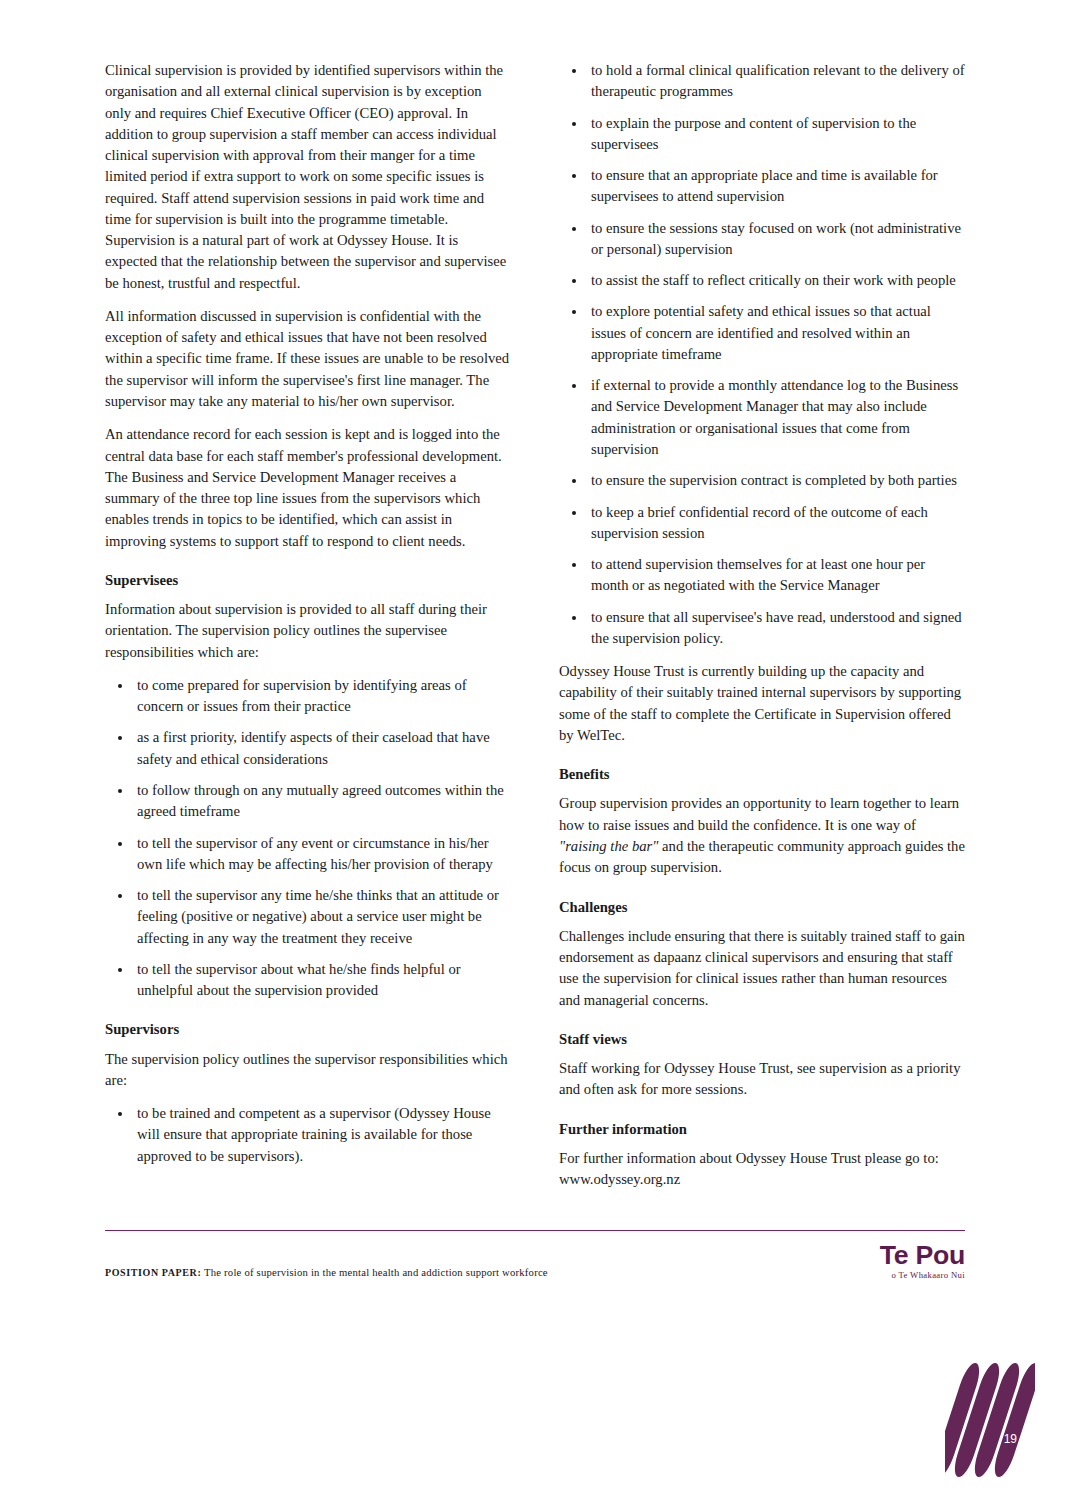Clinical supervision is provided by identified supervisors within the organisation and all external clinical supervision is by exception only and requires Chief Executive Officer (CEO) approval. In addition to group supervision a staff member can access individual clinical supervision with approval from their manger for a time limited period if extra support to work on some specific issues is required. Staff attend supervision sessions in paid work time and time for supervision is built into the programme timetable. Supervision is a natural part of work at Odyssey House. It is expected that the relationship between the supervisor and supervisee be honest, trustful and respectful.
All information discussed in supervision is confidential with the exception of safety and ethical issues that have not been resolved within a specific time frame. If these issues are unable to be resolved the supervisor will inform the supervisee's first line manager. The supervisor may take any material to his/her own supervisor.
An attendance record for each session is kept and is logged into the central data base for each staff member's professional development. The Business and Service Development Manager receives a summary of the three top line issues from the supervisors which enables trends in topics to be identified, which can assist in improving systems to support staff to respond to client needs.
Supervisees
Information about supervision is provided to all staff during their orientation. The supervision policy outlines the supervisee responsibilities which are:
to come prepared for supervision by identifying areas of concern or issues from their practice
as a first priority, identify aspects of their caseload that have safety and ethical considerations
to follow through on any mutually agreed outcomes within the agreed timeframe
to tell the supervisor of any event or circumstance in his/her own life which may be affecting his/her provision of therapy
to tell the supervisor any time he/she thinks that an attitude or feeling (positive or negative) about a service user might be affecting in any way the treatment they receive
to tell the supervisor about what he/she finds helpful or unhelpful about the supervision provided
Supervisors
The supervision policy outlines the supervisor responsibilities which are:
to be trained and competent as a supervisor (Odyssey House will ensure that appropriate training is available for those approved to be supervisors).
to hold a formal clinical qualification relevant to the delivery of therapeutic programmes
to explain the purpose and content of supervision to the supervisees
to ensure that an appropriate place and time is available for supervisees to attend supervision
to ensure the sessions stay focused on work (not administrative or personal) supervision
to assist the staff to reflect critically on their work with people
to explore potential safety and ethical issues so that actual issues of concern are identified and resolved within an appropriate timeframe
if external to provide a monthly attendance log to the Business and Service Development Manager that may also include administration or organisational issues that come from supervision
to ensure the supervision contract is completed by both parties
to keep a brief confidential record of the outcome of each supervision session
to attend supervision themselves for at least one hour per month or as negotiated with the Service Manager
to ensure that all supervisee's have read, understood and signed the supervision policy.
Odyssey House Trust is currently building up the capacity and capability of their suitably trained internal supervisors by supporting some of the staff to complete the Certificate in Supervision offered by WelTec.
Benefits
Group supervision provides an opportunity to learn together to learn how to raise issues and build the confidence. It is one way of "raising the bar" and the therapeutic community approach guides the focus on group supervision.
Challenges
Challenges include ensuring that there is suitably trained staff to gain endorsement as dapaanz clinical supervisors and ensuring that staff use the supervision for clinical issues rather than human resources and managerial concerns.
Staff views
Staff working for Odyssey House Trust, see supervision as a priority and often ask for more sessions.
Further information
For further information about Odyssey House Trust please go to: www.odyssey.org.nz
POSITION PAPER: The role of supervision in the mental health and addiction support workforce
Te Pou
o Te Whakaaro Nui
19